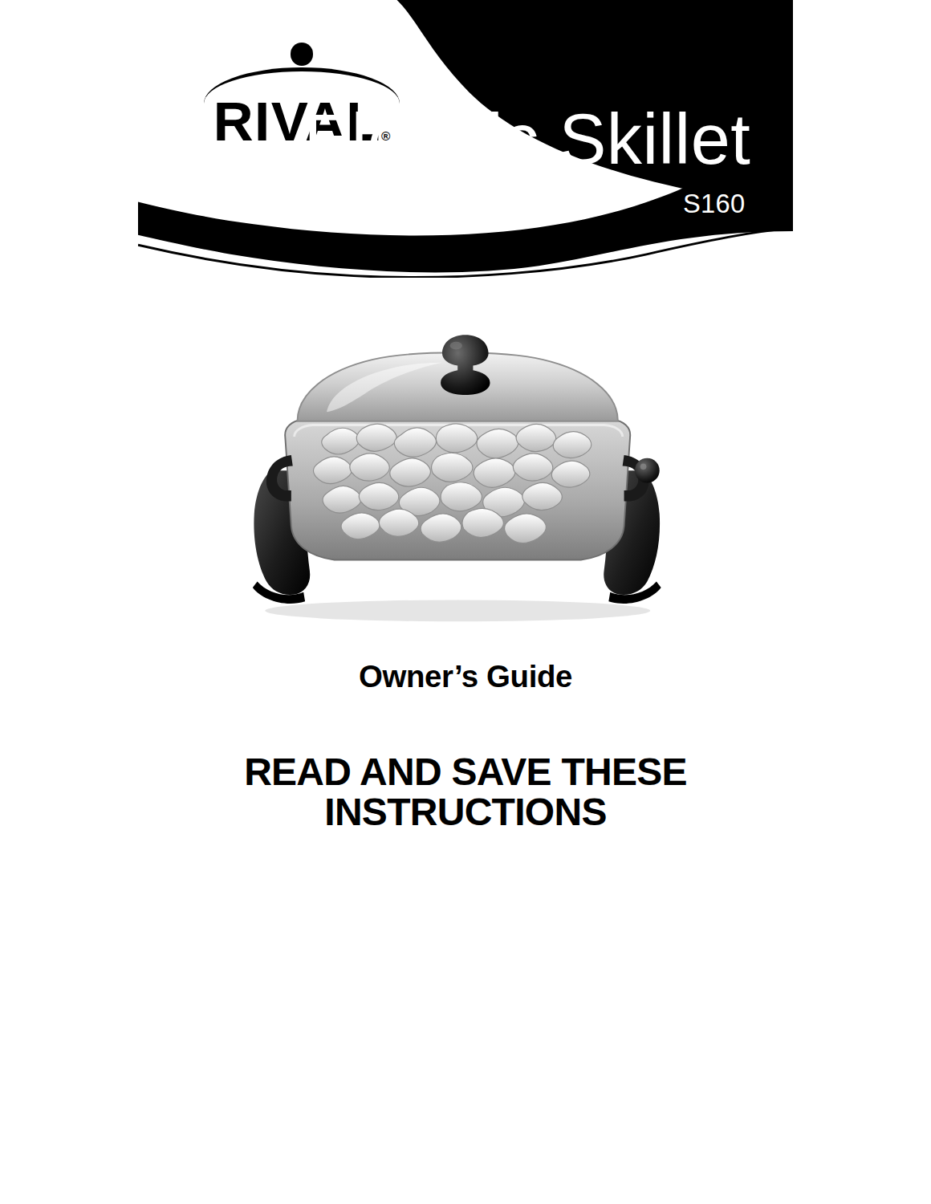RIVAL®
Electric Skillet
S160
Owner’s Guide
READ AND SAVE THESE INSTRUCTIONS